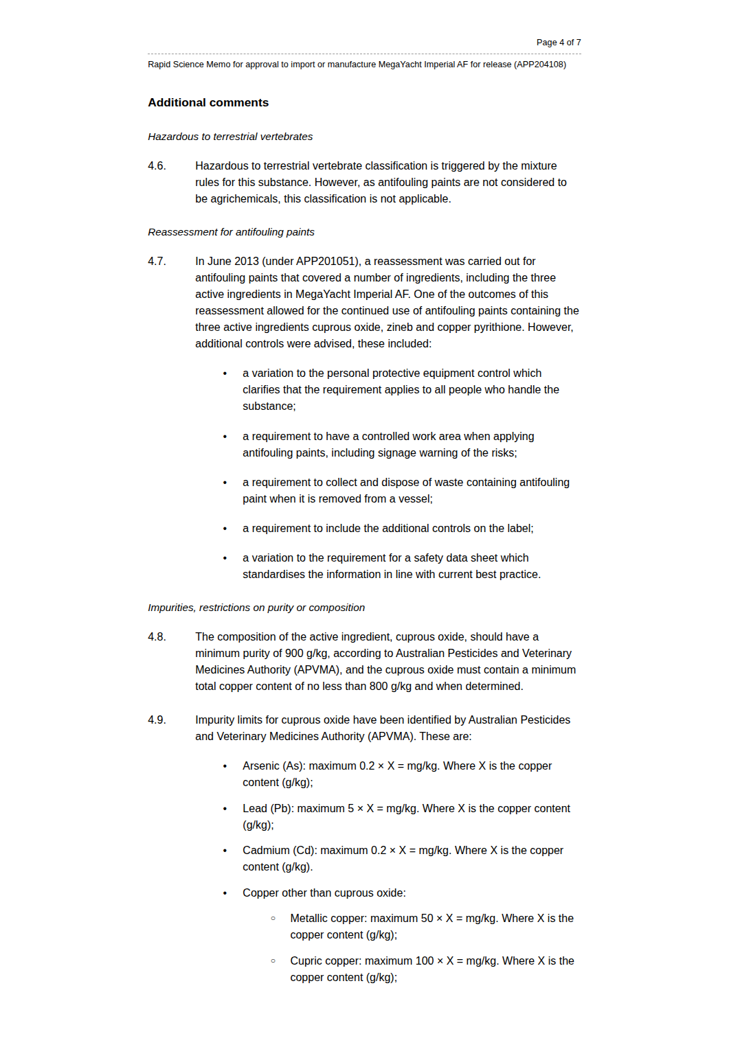Page 4 of 7
Rapid Science Memo for approval to import or manufacture MegaYacht Imperial AF for release (APP204108)
Additional comments
Hazardous to terrestrial vertebrates
4.6.
Hazardous to terrestrial vertebrate classification is triggered by the mixture rules for this substance. However, as antifouling paints are not considered to be agrichemicals, this classification is not applicable.
Reassessment for antifouling paints
4.7.
In June 2013 (under APP201051), a reassessment was carried out for antifouling paints that covered a number of ingredients, including the three active ingredients in MegaYacht Imperial AF. One of the outcomes of this reassessment allowed for the continued use of antifouling paints containing the three active ingredients cuprous oxide, zineb and copper pyrithione. However, additional controls were advised, these included:
a variation to the personal protective equipment control which clarifies that the requirement applies to all people who handle the substance;
a requirement to have a controlled work area when applying antifouling paints, including signage warning of the risks;
a requirement to collect and dispose of waste containing antifouling paint when it is removed from a vessel;
a requirement to include the additional controls on the label;
a variation to the requirement for a safety data sheet which standardises the information in line with current best practice.
Impurities, restrictions on purity or composition
4.8.
The composition of the active ingredient, cuprous oxide, should have a minimum purity of 900 g/kg, according to Australian Pesticides and Veterinary Medicines Authority (APVMA), and the cuprous oxide must contain a minimum total copper content of no less than 800 g/kg and when determined.
4.9.
Impurity limits for cuprous oxide have been identified by Australian Pesticides and Veterinary Medicines Authority (APVMA). These are:
Arsenic (As): maximum 0.2 × X = mg/kg. Where X is the copper content (g/kg);
Lead (Pb): maximum 5 × X = mg/kg. Where X is the copper content (g/kg);
Cadmium (Cd): maximum 0.2 × X = mg/kg. Where X is the copper content (g/kg).
Copper other than cuprous oxide:
Metallic copper: maximum 50 × X = mg/kg. Where X is the copper content (g/kg);
Cupric copper: maximum 100 × X = mg/kg. Where X is the copper content (g/kg);